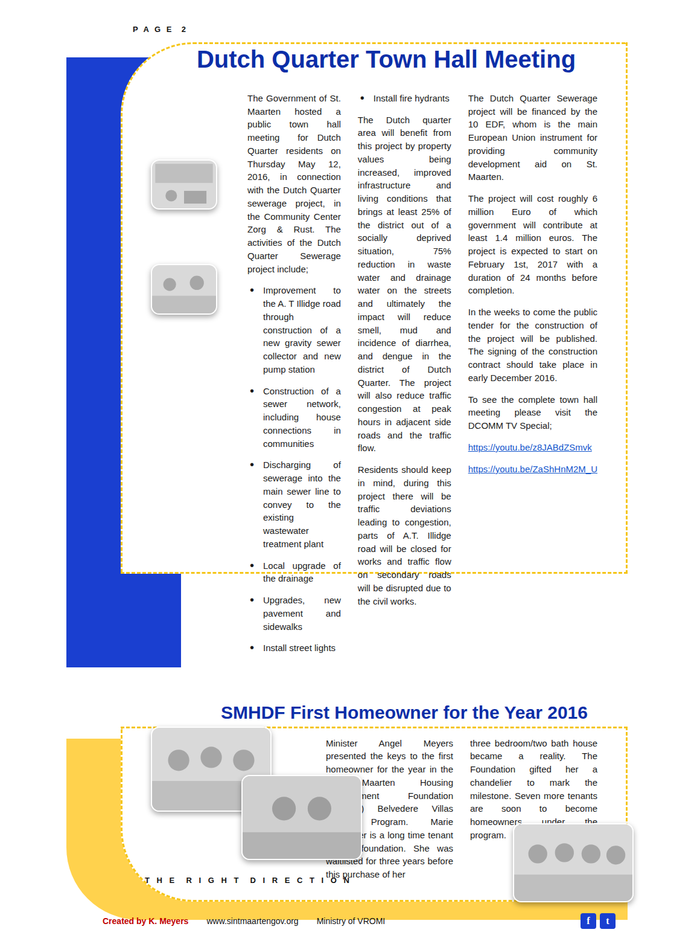P A G E 2
Dutch Quarter Town Hall Meeting
The Government of St. Maarten hosted a public town hall meeting for Dutch Quarter residents on Thursday May 12, 2016, in connection with the Dutch Quarter sewerage project, in the Community Center Zorg & Rust. The activities of the Dutch Quarter Sewerage project include;
Improvement to the A. T Illidge road through construction of a new gravity sewer collector and new pump station
Construction of a sewer network, including house connections in communities
Discharging of sewerage into the main sewer line to convey to the existing wastewater treatment plant
Local upgrade of the drainage
Upgrades, new pavement and sidewalks
Install street lights
Install fire hydrants
The Dutch quarter area will benefit from this project by property values being increased, improved infrastructure and living conditions that brings at least 25% of the district out of a socially deprived situation, 75% reduction in waste water and drainage water on the streets and ultimately the impact will reduce smell, mud and incidence of diarrhea, and dengue in the district of Dutch Quarter. The project will also reduce traffic congestion at peak hours in adjacent side roads and the traffic flow.
Residents should keep in mind, during this project there will be traffic deviations leading to congestion, parts of A.T. Illidge road will be closed for works and traffic flow on secondary roads will be disrupted due to the civil works.
The Dutch Quarter Sewerage project will be financed by the 10 EDF, whom is the main European Union instrument for providing community development aid on St. Maarten.
The project will cost roughly 6 million Euro of which government will contribute at least 1.4 million euros. The project is expected to start on February 1st, 2017 with a duration of 24 months before completion.
In the weeks to come the public tender for the construction of the project will be published. The signing of the construction contract should take place in early December 2016.
To see the complete town hall meeting please visit the DCOMM TV Special;
https://youtu.be/z8JABdZSmvk
https://youtu.be/ZaShHnM2M_U
SMHDF First Homeowner for the Year 2016
Minister Angel Meyers presented the keys to the first homeowner for the year in the St. Maarten Housing Development Foundation (SMHDF) Belvedere Villas Sales Program. Marie Alexander is a long time tenant of the foundation. She was waitlisted for three years before this purchase of her
three bedroom/two bath house became a reality. The Foundation gifted her a chandelier to mark the milestone. Seven more tenants are soon to become homeowners under the program.
T H E R I G H T D I R E C T I O N
Created by K. Meyers www.sintmaartengov.org Ministry of VROMI f t